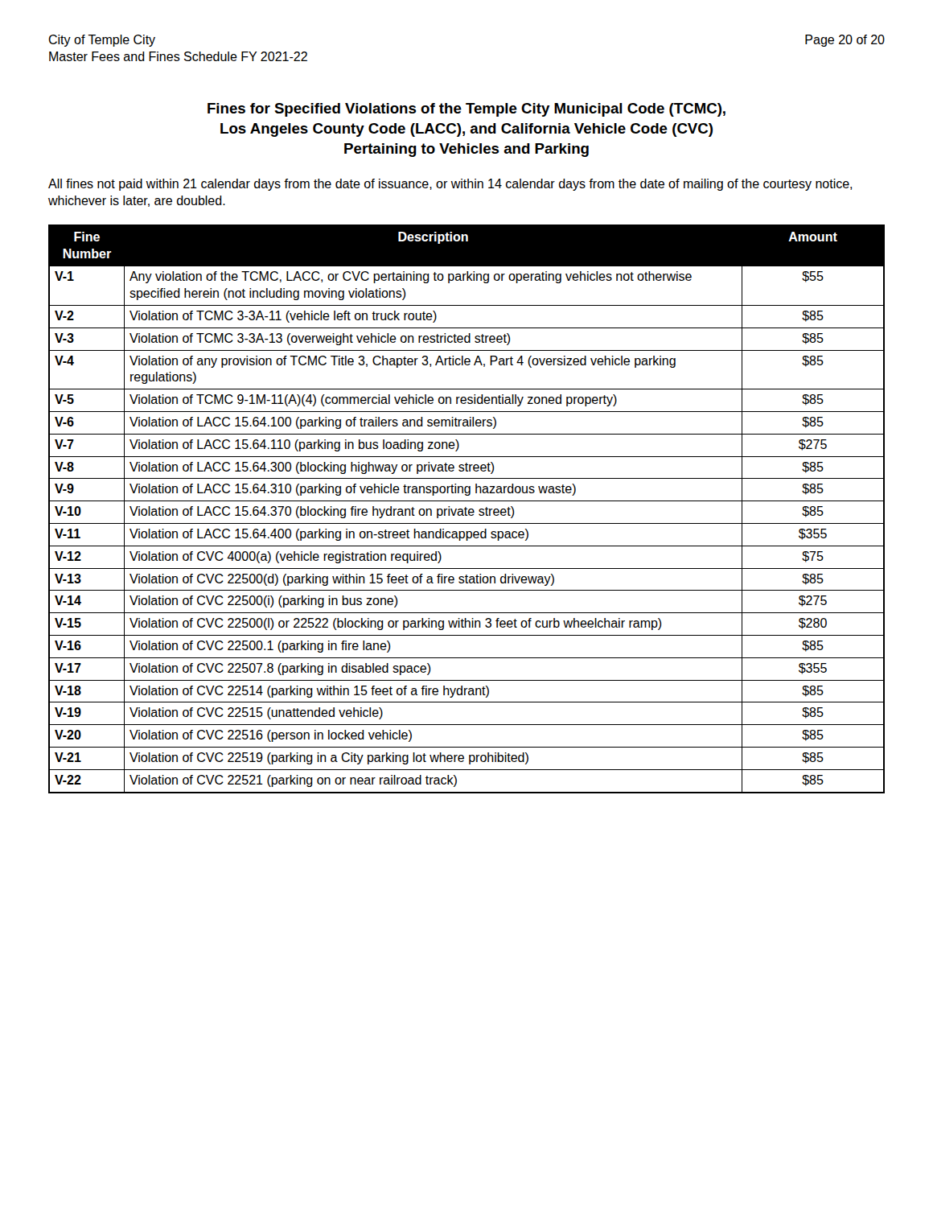City of Temple City
Master Fees and Fines Schedule FY 2021-22
Page 20 of 20
Fines for Specified Violations of the Temple City Municipal Code (TCMC),
Los Angeles County Code (LACC), and California Vehicle Code (CVC)
Pertaining to Vehicles and Parking
All fines not paid within 21 calendar days from the date of issuance, or within 14 calendar days from the date of mailing of the courtesy notice, whichever is later, are doubled.
| Fine Number | Description | Amount |
| --- | --- | --- |
| V-1 | Any violation of the TCMC, LACC, or CVC pertaining to parking or operating vehicles not otherwise specified herein (not including moving violations) | $55 |
| V-2 | Violation of TCMC 3-3A-11 (vehicle left on truck route) | $85 |
| V-3 | Violation of TCMC 3-3A-13 (overweight vehicle on restricted street) | $85 |
| V-4 | Violation of any provision of TCMC Title 3, Chapter 3, Article A, Part 4 (oversized vehicle parking regulations) | $85 |
| V-5 | Violation of TCMC 9-1M-11(A)(4) (commercial vehicle on residentially zoned property) | $85 |
| V-6 | Violation of LACC 15.64.100 (parking of trailers and semitrailers) | $85 |
| V-7 | Violation of LACC 15.64.110 (parking in bus loading zone) | $275 |
| V-8 | Violation of LACC 15.64.300 (blocking highway or private street) | $85 |
| V-9 | Violation of LACC 15.64.310 (parking of vehicle transporting hazardous waste) | $85 |
| V-10 | Violation of LACC 15.64.370 (blocking fire hydrant on private street) | $85 |
| V-11 | Violation of LACC 15.64.400 (parking in on-street handicapped space) | $355 |
| V-12 | Violation of CVC 4000(a) (vehicle registration required) | $75 |
| V-13 | Violation of CVC 22500(d) (parking within 15 feet of a fire station driveway) | $85 |
| V-14 | Violation of CVC 22500(i) (parking in bus zone) | $275 |
| V-15 | Violation of CVC 22500(l) or 22522 (blocking or parking within 3 feet of curb wheelchair ramp) | $280 |
| V-16 | Violation of CVC 22500.1 (parking in fire lane) | $85 |
| V-17 | Violation of CVC 22507.8 (parking in disabled space) | $355 |
| V-18 | Violation of CVC 22514 (parking within 15 feet of a fire hydrant) | $85 |
| V-19 | Violation of CVC 22515 (unattended vehicle) | $85 |
| V-20 | Violation of CVC 22516 (person in locked vehicle) | $85 |
| V-21 | Violation of CVC 22519 (parking in a City parking lot where prohibited) | $85 |
| V-22 | Violation of CVC 22521 (parking on or near railroad track) | $85 |